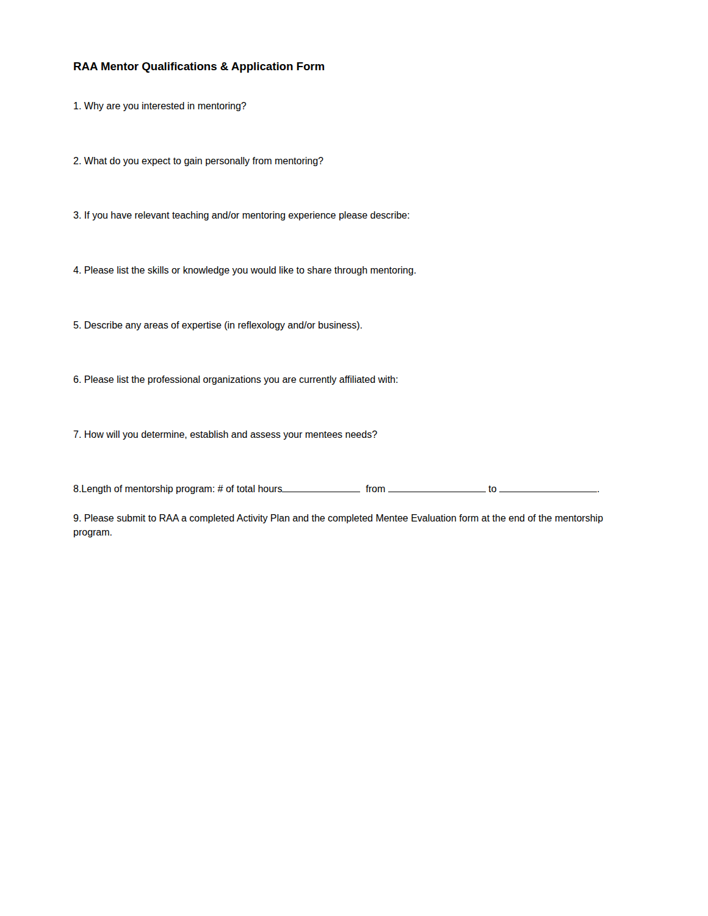RAA Mentor Qualifications & Application Form
1. Why are you interested in mentoring?
2. What do you expect to gain personally from mentoring?
3. If you have relevant teaching and/or mentoring experience please describe:
4. Please list the skills or knowledge you would like to share through mentoring.
5. Describe any areas of expertise (in reflexology and/or business).
6. Please list the professional organizations you are currently affiliated with:
7. How will you determine, establish and assess your mentees needs?
8.Length of mentorship program: # of total hours from to .
9. Please submit to RAA a completed Activity Plan and the completed Mentee Evaluation form at the end of the mentorship program.